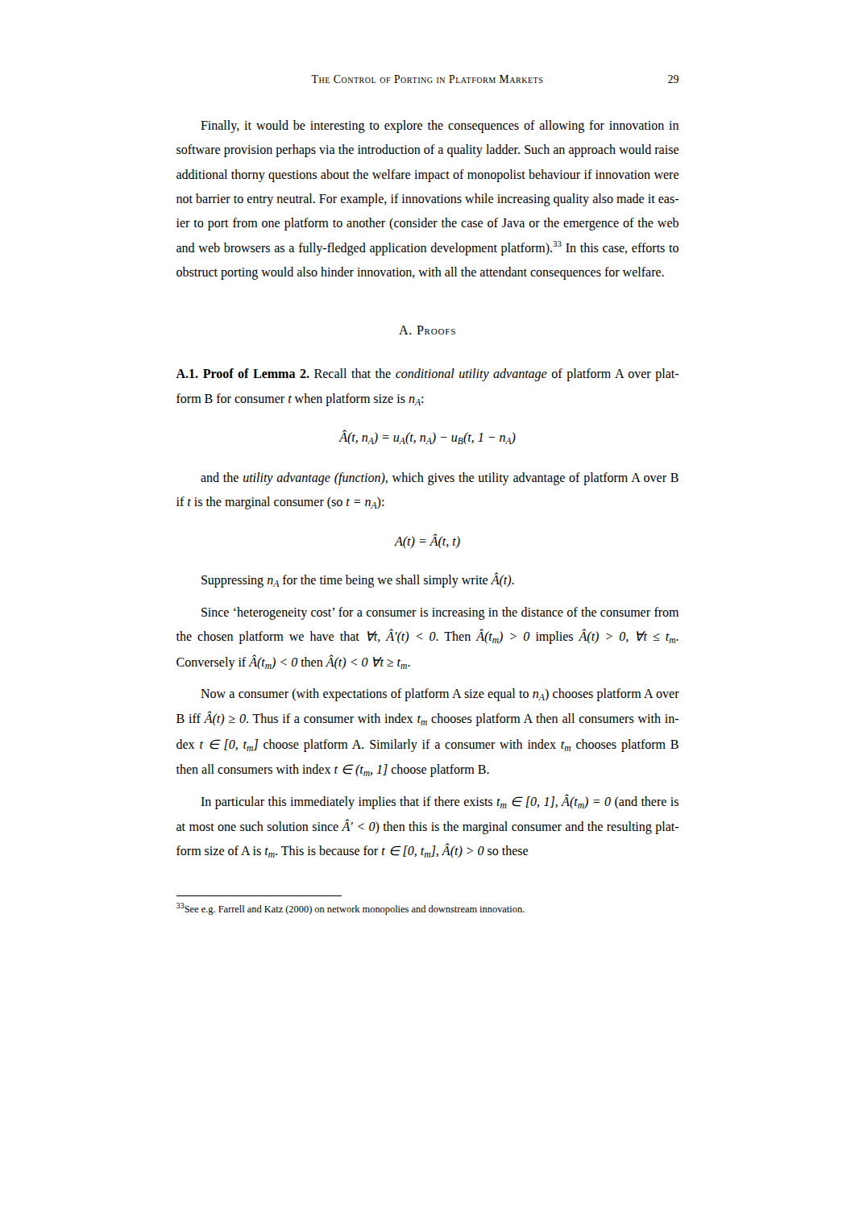The Control of Porting in Platform Markets 29
Finally, it would be interesting to explore the consequences of allowing for innovation in software provision perhaps via the introduction of a quality ladder. Such an approach would raise additional thorny questions about the welfare impact of monopolist behaviour if innovation were not barrier to entry neutral. For example, if innovations while increasing quality also made it easier to port from one platform to another (consider the case of Java or the emergence of the web and web browsers as a fully-fledged application development platform).33 In this case, efforts to obstruct porting would also hinder innovation, with all the attendant consequences for welfare.
A. Proofs
A.1. Proof of Lemma 2. Recall that the conditional utility advantage of platform A over platform B for consumer t when platform size is nA:
Â(t, nA) = uA(t, nA) − uB(t, 1 − nA)
and the utility advantage (function), which gives the utility advantage of platform A over B if t is the marginal consumer (so t = nA):
A(t) = Â(t, t)
Suppressing nA for the time being we shall simply write Â(t).
Since ‘heterogeneity cost’ for a consumer is increasing in the distance of the consumer from the chosen platform we have that ∀t, Â′(t) < 0. Then Â(tm) > 0 implies Â(t) > 0, ∀t ≤ tm. Conversely if Â(tm) < 0 then Â(t) < 0 ∀t ≥ tm.
Now a consumer (with expectations of platform A size equal to nA) chooses platform A over B iff Â(t) ≥ 0. Thus if a consumer with index tm chooses platform A then all consumers with index t ∈ [0, tm] choose platform A. Similarly if a consumer with index tm chooses platform B then all consumers with index t ∈ (tm, 1] choose platform B.
In particular this immediately implies that if there exists tm ∈ [0, 1], Â(tm) = 0 (and there is at most one such solution since Â′ < 0) then this is the marginal consumer and the resulting platform size of A is tm. This is because for t ∈ [0, tm], Â(t) > 0 so these
33See e.g. Farrell and Katz (2000) on network monopolies and downstream innovation.